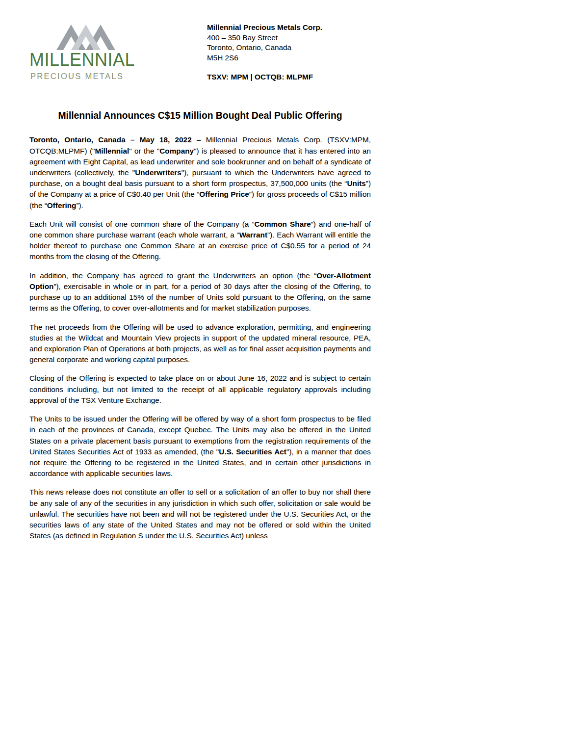MILLENNIAL
PRECIOUS METALS
Millennial Precious Metals Corp.
400 – 350 Bay Street
Toronto, Ontario, Canada
M5H 2S6
TSXV: MPM | OCTQB: MLPMF
Millennial Announces C$15 Million Bought Deal Public Offering
Toronto, Ontario, Canada – May 18, 2022 – Millennial Precious Metals Corp. (TSXV:MPM, OTCQB:MLPMF) ("Millennial" or the "Company") is pleased to announce that it has entered into an agreement with Eight Capital, as lead underwriter and sole bookrunner and on behalf of a syndicate of underwriters (collectively, the "Underwriters"), pursuant to which the Underwriters have agreed to purchase, on a bought deal basis pursuant to a short form prospectus, 37,500,000 units (the “Units”) of the Company at a price of C$0.40 per Unit (the “Offering Price”) for gross proceeds of C$15 million (the “Offering”).
Each Unit will consist of one common share of the Company (a “Common Share”) and one-half of one common share purchase warrant (each whole warrant, a “Warrant”). Each Warrant will entitle the holder thereof to purchase one Common Share at an exercise price of C$0.55 for a period of 24 months from the closing of the Offering.
In addition, the Company has agreed to grant the Underwriters an option (the “Over-Allotment Option”), exercisable in whole or in part, for a period of 30 days after the closing of the Offering, to purchase up to an additional 15% of the number of Units sold pursuant to the Offering, on the same terms as the Offering, to cover over-allotments and for market stabilization purposes.
The net proceeds from the Offering will be used to advance exploration, permitting, and engineering studies at the Wildcat and Mountain View projects in support of the updated mineral resource, PEA, and exploration Plan of Operations at both projects, as well as for final asset acquisition payments and general corporate and working capital purposes.
Closing of the Offering is expected to take place on or about June 16, 2022 and is subject to certain conditions including, but not limited to the receipt of all applicable regulatory approvals including approval of the TSX Venture Exchange.
The Units to be issued under the Offering will be offered by way of a short form prospectus to be filed in each of the provinces of Canada, except Quebec. The Units may also be offered in the United States on a private placement basis pursuant to exemptions from the registration requirements of the United States Securities Act of 1933 as amended, (the "U.S. Securities Act"), in a manner that does not require the Offering to be registered in the United States, and in certain other jurisdictions in accordance with applicable securities laws.
This news release does not constitute an offer to sell or a solicitation of an offer to buy nor shall there be any sale of any of the securities in any jurisdiction in which such offer, solicitation or sale would be unlawful. The securities have not been and will not be registered under the U.S. Securities Act, or the securities laws of any state of the United States and may not be offered or sold within the United States (as defined in Regulation S under the U.S. Securities Act) unless